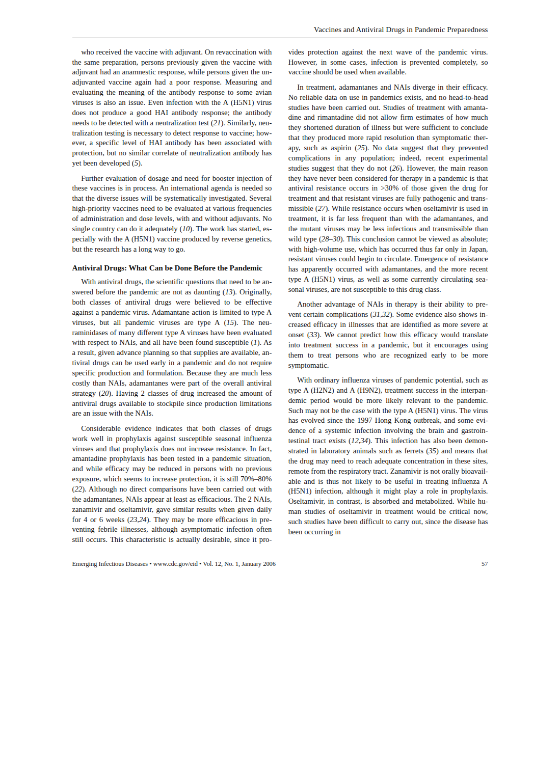Vaccines and Antiviral Drugs in Pandemic Preparedness
who received the vaccine with adjuvant. On revaccination with the same preparation, persons previously given the vaccine with adjuvant had an anamnestic response, while persons given the unadjuvanted vaccine again had a poor response. Measuring and evaluating the meaning of the antibody response to some avian viruses is also an issue. Even infection with the A (H5N1) virus does not produce a good HAI antibody response; the antibody needs to be detected with a neutralization test (21). Similarly, neutralization testing is necessary to detect response to vaccine; however, a specific level of HAI antibody has been associated with protection, but no similar correlate of neutralization antibody has yet been developed (5).
Further evaluation of dosage and need for booster injection of these vaccines is in process. An international agenda is needed so that the diverse issues will be systematically investigated. Several high-priority vaccines need to be evaluated at various frequencies of administration and dose levels, with and without adjuvants. No single country can do it adequately (10). The work has started, especially with the A (H5N1) vaccine produced by reverse genetics, but the research has a long way to go.
Antiviral Drugs: What Can be Done Before the Pandemic
With antiviral drugs, the scientific questions that need to be answered before the pandemic are not as daunting (13). Originally, both classes of antiviral drugs were believed to be effective against a pandemic virus. Adamantane action is limited to type A viruses, but all pandemic viruses are type A (15). The neuraminidases of many different type A viruses have been evaluated with respect to NAIs, and all have been found susceptible (1). As a result, given advance planning so that supplies are available, antiviral drugs can be used early in a pandemic and do not require specific production and formulation. Because they are much less costly than NAIs, adamantanes were part of the overall antiviral strategy (20). Having 2 classes of drug increased the amount of antiviral drugs available to stockpile since production limitations are an issue with the NAIs.
Considerable evidence indicates that both classes of drugs work well in prophylaxis against susceptible seasonal influenza viruses and that prophylaxis does not increase resistance. In fact, amantadine prophylaxis has been tested in a pandemic situation, and while efficacy may be reduced in persons with no previous exposure, which seems to increase protection, it is still 70%–80% (22). Although no direct comparisons have been carried out with the adamantanes, NAIs appear at least as efficacious. The 2 NAIs, zanamivir and oseltamivir, gave similar results when given daily for 4 or 6 weeks (23,24). They may be more efficacious in preventing febrile illnesses, although asymptomatic infection often still occurs. This characteristic is actually desirable, since it provides protection against the next wave of the pandemic virus. However, in some cases, infection is prevented completely, so vaccine should be used when available.
In treatment, adamantanes and NAIs diverge in their efficacy. No reliable data on use in pandemics exists, and no head-to-head studies have been carried out. Studies of treatment with amantadine and rimantadine did not allow firm estimates of how much they shortened duration of illness but were sufficient to conclude that they produced more rapid resolution than symptomatic therapy, such as aspirin (25). No data suggest that they prevented complications in any population; indeed, recent experimental studies suggest that they do not (26). However, the main reason they have never been considered for therapy in a pandemic is that antiviral resistance occurs in >30% of those given the drug for treatment and that resistant viruses are fully pathogenic and transmissible (27). While resistance occurs when oseltamivir is used in treatment, it is far less frequent than with the adamantanes, and the mutant viruses may be less infectious and transmissible than wild type (28–30). This conclusion cannot be viewed as absolute; with high-volume use, which has occurred thus far only in Japan, resistant viruses could begin to circulate. Emergence of resistance has apparently occurred with adamantanes, and the more recent type A (H5N1) virus, as well as some currently circulating seasonal viruses, are not susceptible to this drug class.
Another advantage of NAIs in therapy is their ability to prevent certain complications (31,32). Some evidence also shows increased efficacy in illnesses that are identified as more severe at onset (33). We cannot predict how this efficacy would translate into treatment success in a pandemic, but it encourages using them to treat persons who are recognized early to be more symptomatic.
With ordinary influenza viruses of pandemic potential, such as type A (H2N2) and A (H9N2), treatment success in the interpandemic period would be more likely relevant to the pandemic. Such may not be the case with the type A (H5N1) virus. The virus has evolved since the 1997 Hong Kong outbreak, and some evidence of a systemic infection involving the brain and gastrointestinal tract exists (12,34). This infection has also been demonstrated in laboratory animals such as ferrets (35) and means that the drug may need to reach adequate concentration in these sites, remote from the respiratory tract. Zanamivir is not orally bioavailable and is thus not likely to be useful in treating influenza A (H5N1) infection, although it might play a role in prophylaxis. Oseltamivir, in contrast, is absorbed and metabolized. While human studies of oseltamivir in treatment would be critical now, such studies have been difficult to carry out, since the disease has been occurring in
Emerging Infectious Diseases • www.cdc.gov/eid • Vol. 12, No. 1, January 2006 57